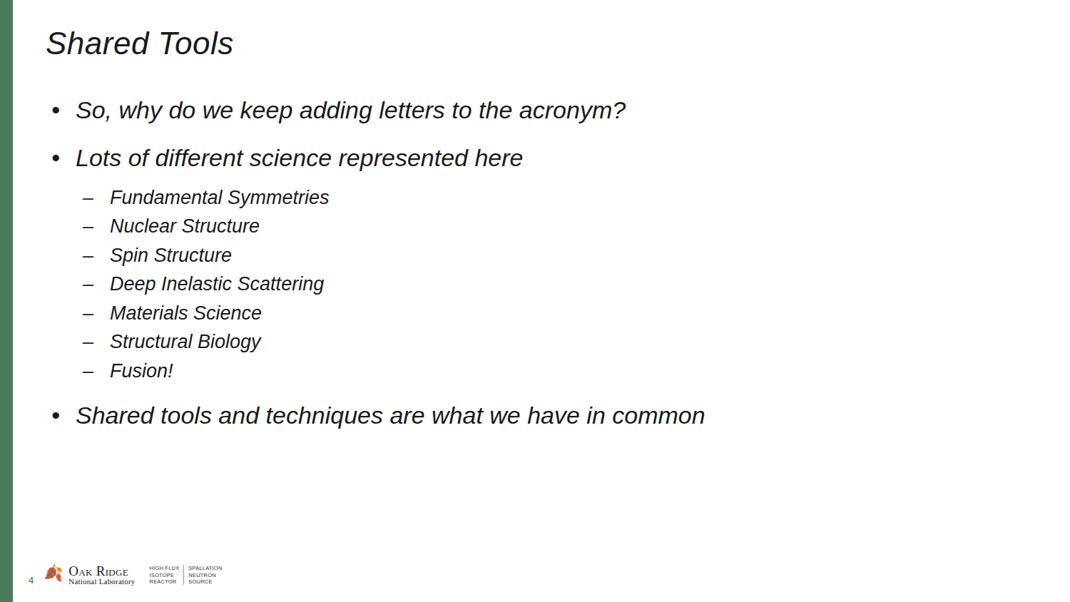Shared Tools
So, why do we keep adding letters to the acronym?
Lots of different science represented here
Fundamental Symmetries
Nuclear Structure
Spin Structure
Deep Inelastic Scattering
Materials Science
Structural Biology
Fusion!
Shared tools and techniques are what we have in common
4
🍂
Oak Ridge National Laboratory
High Flux Isotope Reactor
Spallation Neutron Source